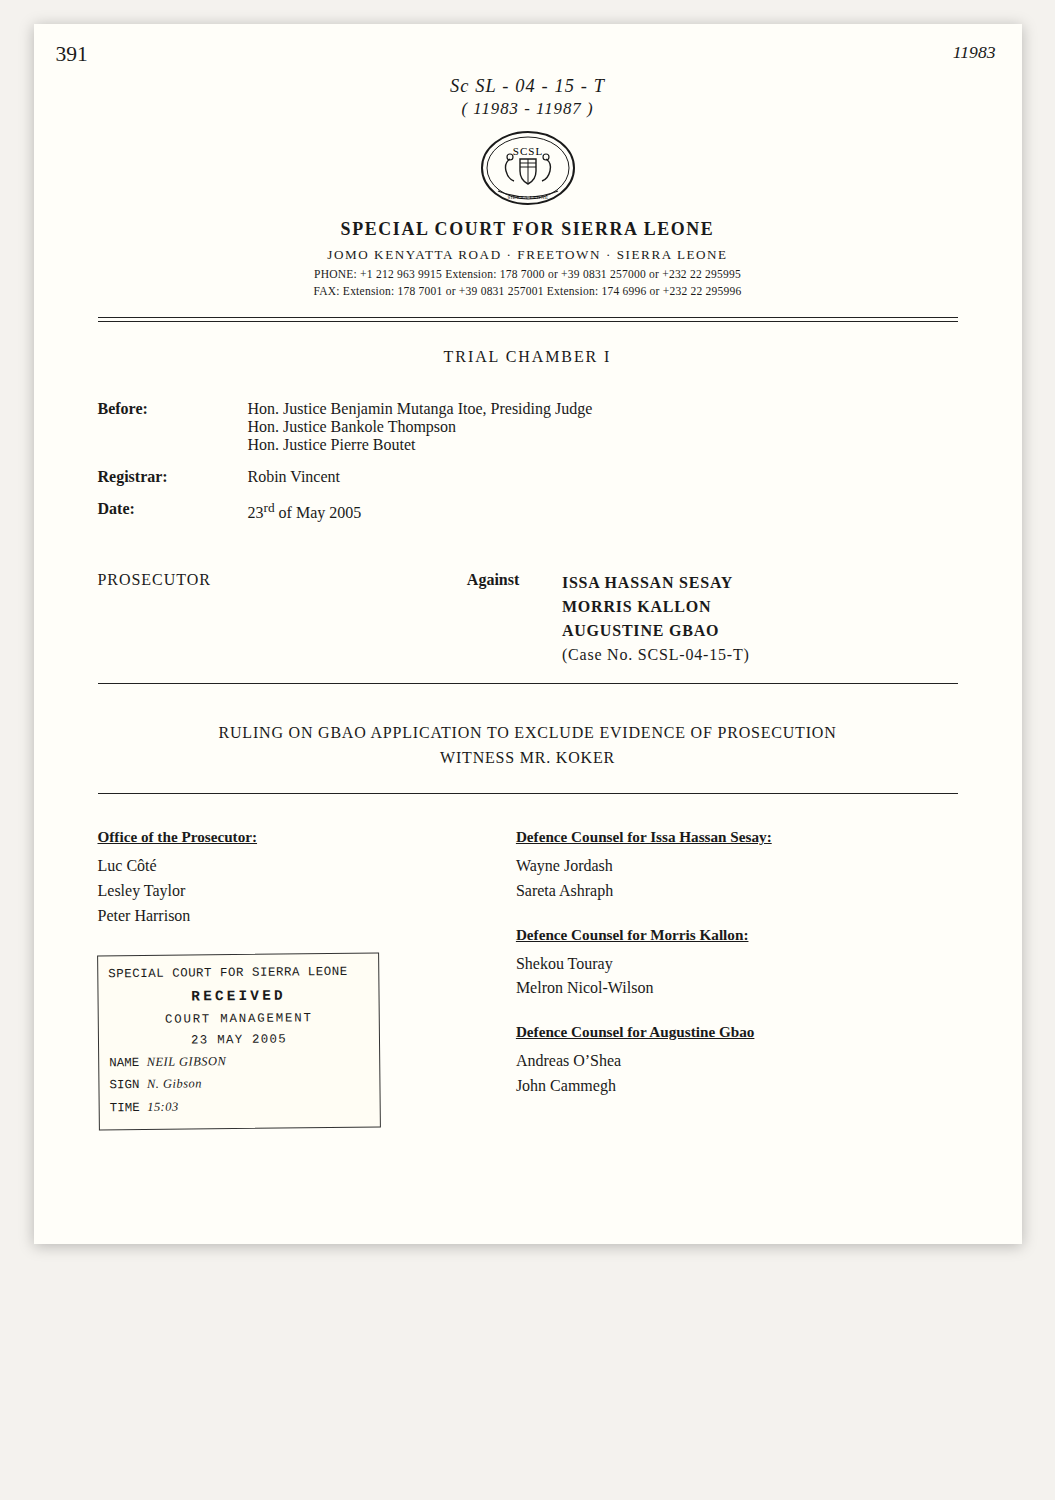391
11983
Sc SL - 04 - 15 - T
( 11983 - 11987 )
SCSL SIERRA LEONE
SPECIAL COURT FOR SIERRA LEONE
JOMO KENYATTA ROAD · FREETOWN · SIERRA LEONE
PHONE: +1 212 963 9915 Extension: 178 7000 or +39 0831 257000 or +232 22 295995
FAX: Extension: 178 7001 or +39 0831 257001 Extension: 174 6996 or +232 22 295996
TRIAL CHAMBER I
| Before: | Hon. Justice Benjamin Mutanga Itoe, Presiding Judge Hon. Justice Bankole Thompson Hon. Justice Pierre Boutet |
| Registrar: | Robin Vincent |
| Date: | 23 rd of May 2005 |
| PROSECUTOR | Against | ISSA HASSAN SESAY MORRIS KALLON AUGUSTINE GBAO (Case No. SCSL-04-15-T) |
RULING ON GBAO APPLICATION TO EXCLUDE EVIDENCE OF PROSECUTION
WITNESS MR. KOKER
Office of the Prosecutor:
Luc Côté
Lesley Taylor
Peter Harrison
SPECIAL COURT FOR SIERRA LEONE
RECEIVED
COURT MANAGEMENT
23 MAY 2005
NAME NEIL GIBSON
SIGN N. Gibson
TIME 15:03
Defence Counsel for Issa Hassan Sesay:
Wayne Jordash
Sareta Ashraph
Defence Counsel for Morris Kallon:
Shekou Touray
Melron Nicol-Wilson
Defence Counsel for Augustine Gbao
Andreas O’Shea
John Cammegh